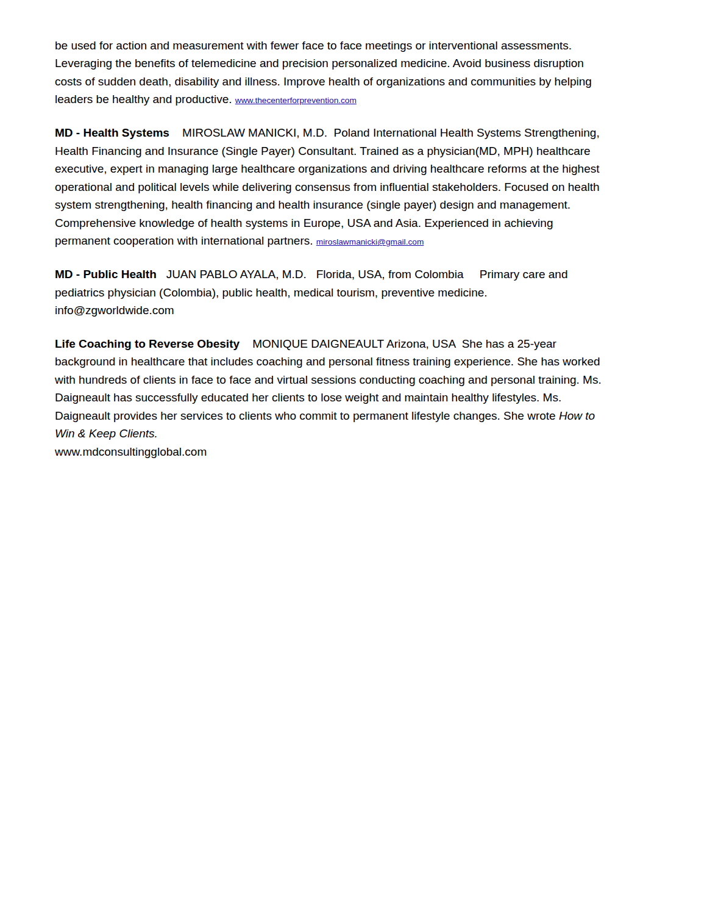be used for action and measurement with fewer face to face meetings or interventional assessments. Leveraging the benefits of telemedicine and precision personalized medicine. Avoid business disruption costs of sudden death, disability and illness. Improve health of organizations and communities by helping leaders be healthy and productive. www.thecenterforprevention.com
MD - Health Systems MIROSLAW MANICKI, M.D. Poland International Health Systems Strengthening, Health Financing and Insurance (Single Payer) Consultant. Trained as a physician(MD, MPH) healthcare executive, expert in managing large healthcare organizations and driving healthcare reforms at the highest operational and political levels while delivering consensus from influential stakeholders. Focused on health system strengthening, health financing and health insurance (single payer) design and management. Comprehensive knowledge of health systems in Europe, USA and Asia. Experienced in achieving permanent cooperation with international partners. miroslawmanicki@gmail.com
MD - Public Health JUAN PABLO AYALA, M.D. Florida, USA, from Colombia Primary care and pediatrics physician (Colombia), public health, medical tourism, preventive medicine. info@zgworldwide.com
Life Coaching to Reverse Obesity MONIQUE DAIGNEAULT Arizona, USA She has a 25-year background in healthcare that includes coaching and personal fitness training experience. She has worked with hundreds of clients in face to face and virtual sessions conducting coaching and personal training. Ms. Daigneault has successfully educated her clients to lose weight and maintain healthy lifestyles. Ms. Daigneault provides her services to clients who commit to permanent lifestyle changes. She wrote How to Win & Keep Clients.
www.mdconsultingglobal.com